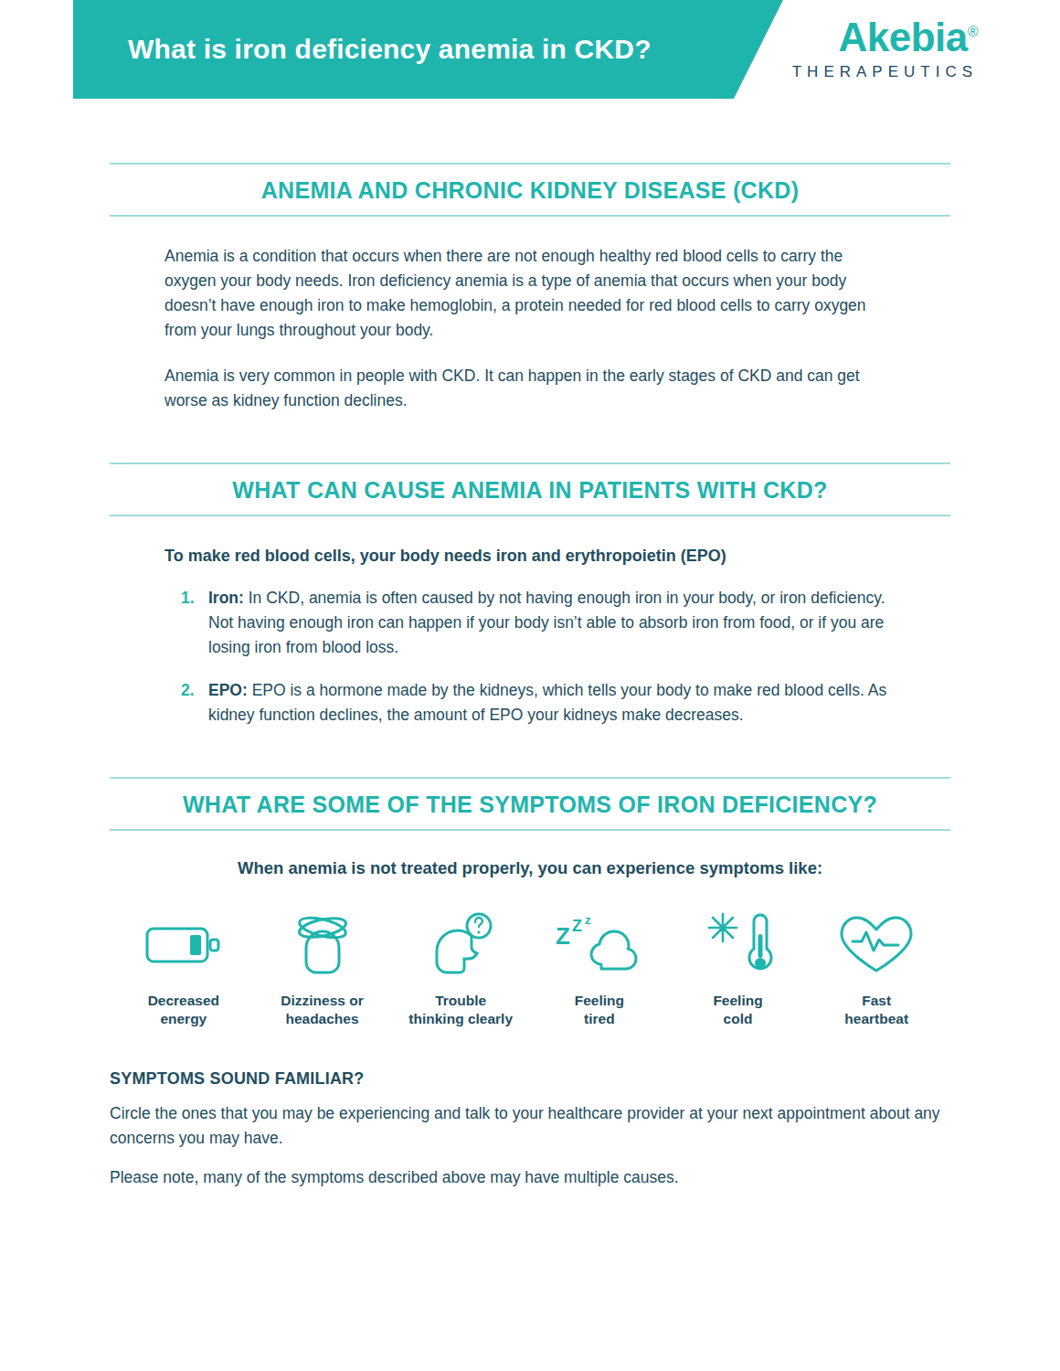What is iron deficiency anemia in CKD?
Akebia®
THERAPEUTICS
Anemia and Chronic Kidney Disease (CKD)
Anemia is a condition that occurs when there are not enough healthy red blood cells to carry the oxygen your body needs. Iron deficiency anemia is a type of anemia that occurs when your body doesn’t have enough iron to make hemoglobin, a protein needed for red blood cells to carry oxygen from your lungs throughout your body.
Anemia is very common in people with CKD. It can happen in the early stages of CKD and can get worse as kidney function declines.
What can cause anemia in patients with CKD?
To make red blood cells, your body needs iron and erythropoietin (EPO)
Iron: In CKD, anemia is often caused by not having enough iron in your body, or iron deficiency. Not having enough iron can happen if your body isn’t able to absorb iron from food, or if you are losing iron from blood loss.
EPO: EPO is a hormone made by the kidneys, which tells your body to make red blood cells. As kidney function declines, the amount of EPO your kidneys make decreases.
What are some of the symptoms of iron deficiency?
When anemia is not treated properly, you can experience symptoms like:
Decreased
energy
Dizziness or
headaches
Trouble
thinking clearly
Z Z z
Feeling
tired
Feeling
cold
Fast
heartbeat
Symptoms sound familiar?
Circle the ones that you may be experiencing and talk to your healthcare provider at your next appointment about any concerns you may have.
Please note, many of the symptoms described above may have multiple causes.